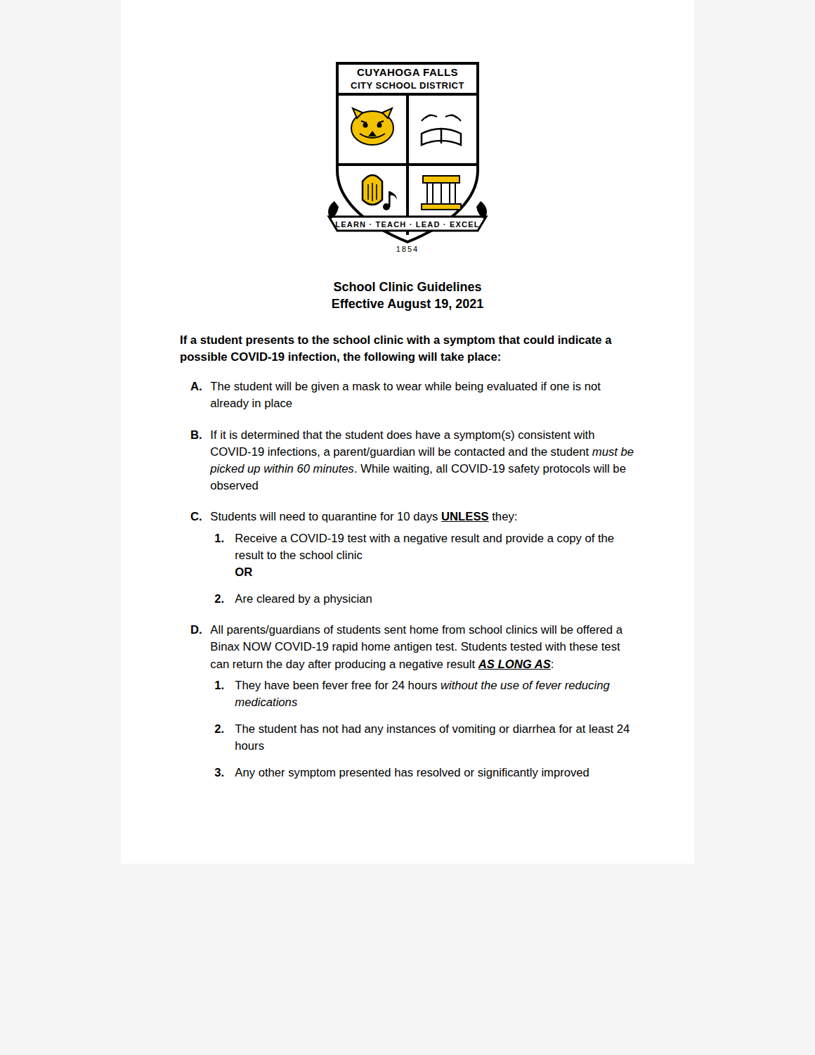Cuyahoga Falls City School District crest: Learn, Teach, Lead, Excel — 1854 CUYAHOGA FALLS CITY SCHOOL DISTRICT LEARN · TEACH · LEAD · EXCEL 1854
School Clinic GuidelinesEffective August 19, 2021
If a student presents to the school clinic with a symptom that could indicate a possible COVID-19 infection, the following will take place:
A. The student will be given a mask to wear while being evaluated if one is not already in place
B. If it is determined that the student does have a symptom(s) consistent with COVID-19 infections, a parent/guardian will be contacted and the student must be picked up within 60 minutes. While waiting, all COVID-19 safety protocols will be observed
C. Students will need to quarantine for 10 days UNLESS they:
1. Receive a COVID-19 test with a negative result and provide a copy of the result to the school clinic OR
2. Are cleared by a physician
D. All parents/guardians of students sent home from school clinics will be offered a Binax NOW COVID-19 rapid home antigen test. Students tested with these test can return the day after producing a negative result AS LONG AS:
1. They have been fever free for 24 hours without the use of fever reducing medications
2. The student has not had any instances of vomiting or diarrhea for at least 24 hours
3. Any other symptom presented has resolved or significantly improved